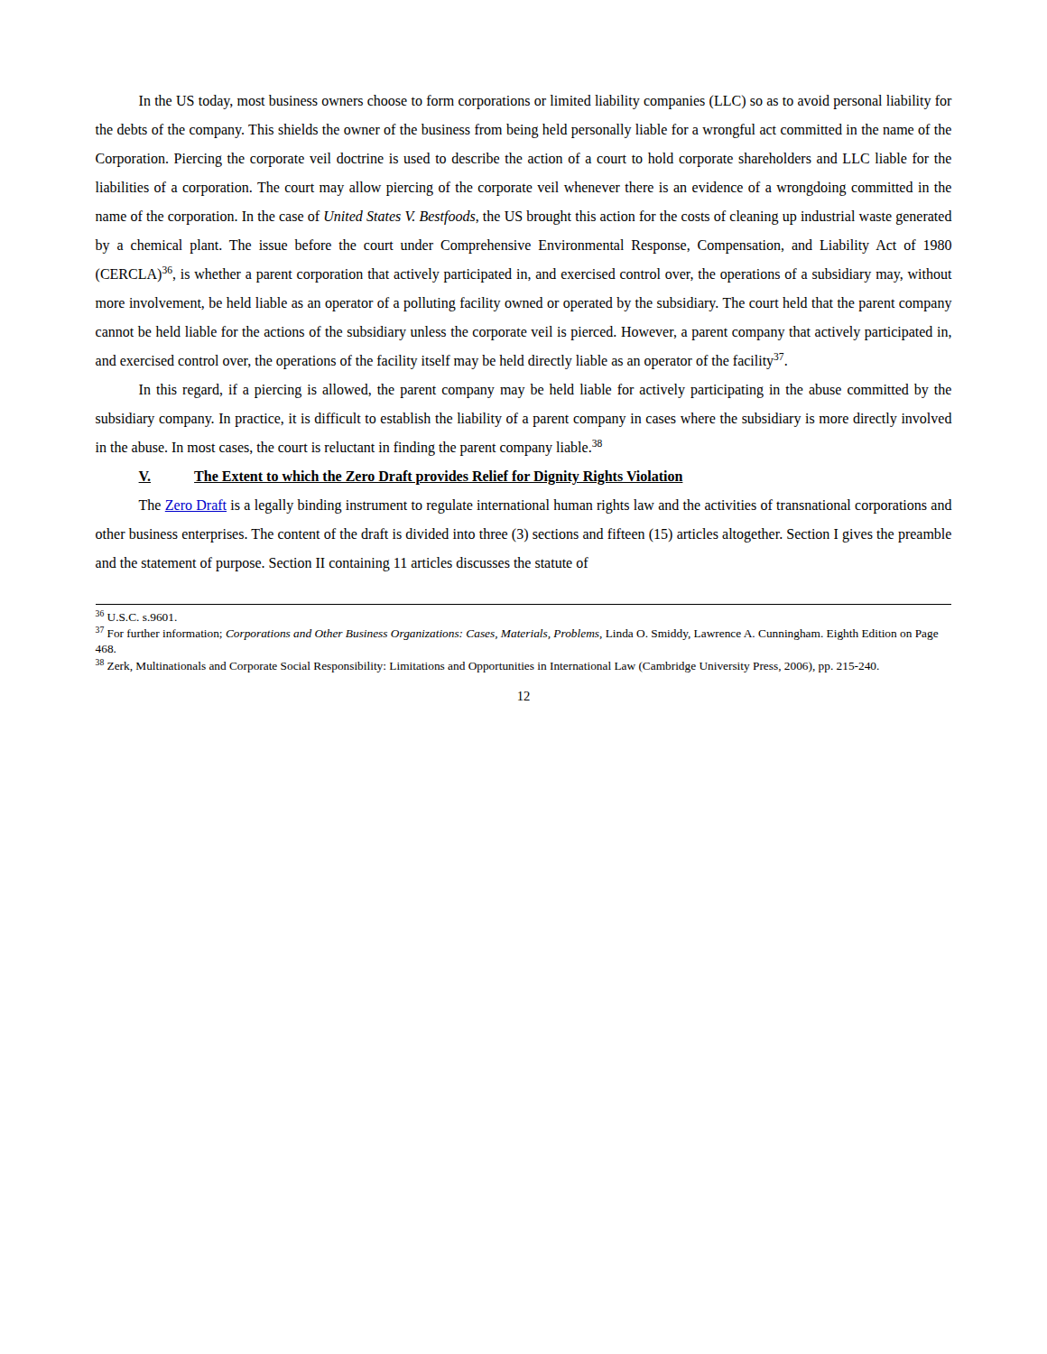In the US today, most business owners choose to form corporations or limited liability companies (LLC) so as to avoid personal liability for the debts of the company. This shields the owner of the business from being held personally liable for a wrongful act committed in the name of the Corporation. Piercing the corporate veil doctrine is used to describe the action of a court to hold corporate shareholders and LLC liable for the liabilities of a corporation. The court may allow piercing of the corporate veil whenever there is an evidence of a wrongdoing committed in the name of the corporation. In the case of United States V. Bestfoods, the US brought this action for the costs of cleaning up industrial waste generated by a chemical plant. The issue before the court under Comprehensive Environmental Response, Compensation, and Liability Act of 1980 (CERCLA)36, is whether a parent corporation that actively participated in, and exercised control over, the operations of a subsidiary may, without more involvement, be held liable as an operator of a polluting facility owned or operated by the subsidiary. The court held that the parent company cannot be held liable for the actions of the subsidiary unless the corporate veil is pierced. However, a parent company that actively participated in, and exercised control over, the operations of the facility itself may be held directly liable as an operator of the facility37.
In this regard, if a piercing is allowed, the parent company may be held liable for actively participating in the abuse committed by the subsidiary company. In practice, it is difficult to establish the liability of a parent company in cases where the subsidiary is more directly involved in the abuse. In most cases, the court is reluctant in finding the parent company liable.38
V. The Extent to which the Zero Draft provides Relief for Dignity Rights Violation
The Zero Draft is a legally binding instrument to regulate international human rights law and the activities of transnational corporations and other business enterprises. The content of the draft is divided into three (3) sections and fifteen (15) articles altogether. Section I gives the preamble and the statement of purpose. Section II containing 11 articles discusses the statute of
36 U.S.C. s.9601.
37 For further information; Corporations and Other Business Organizations: Cases, Materials, Problems, Linda O. Smiddy, Lawrence A. Cunningham. Eighth Edition on Page 468.
38 Zerk, Multinationals and Corporate Social Responsibility: Limitations and Opportunities in International Law (Cambridge University Press, 2006), pp. 215-240.
12